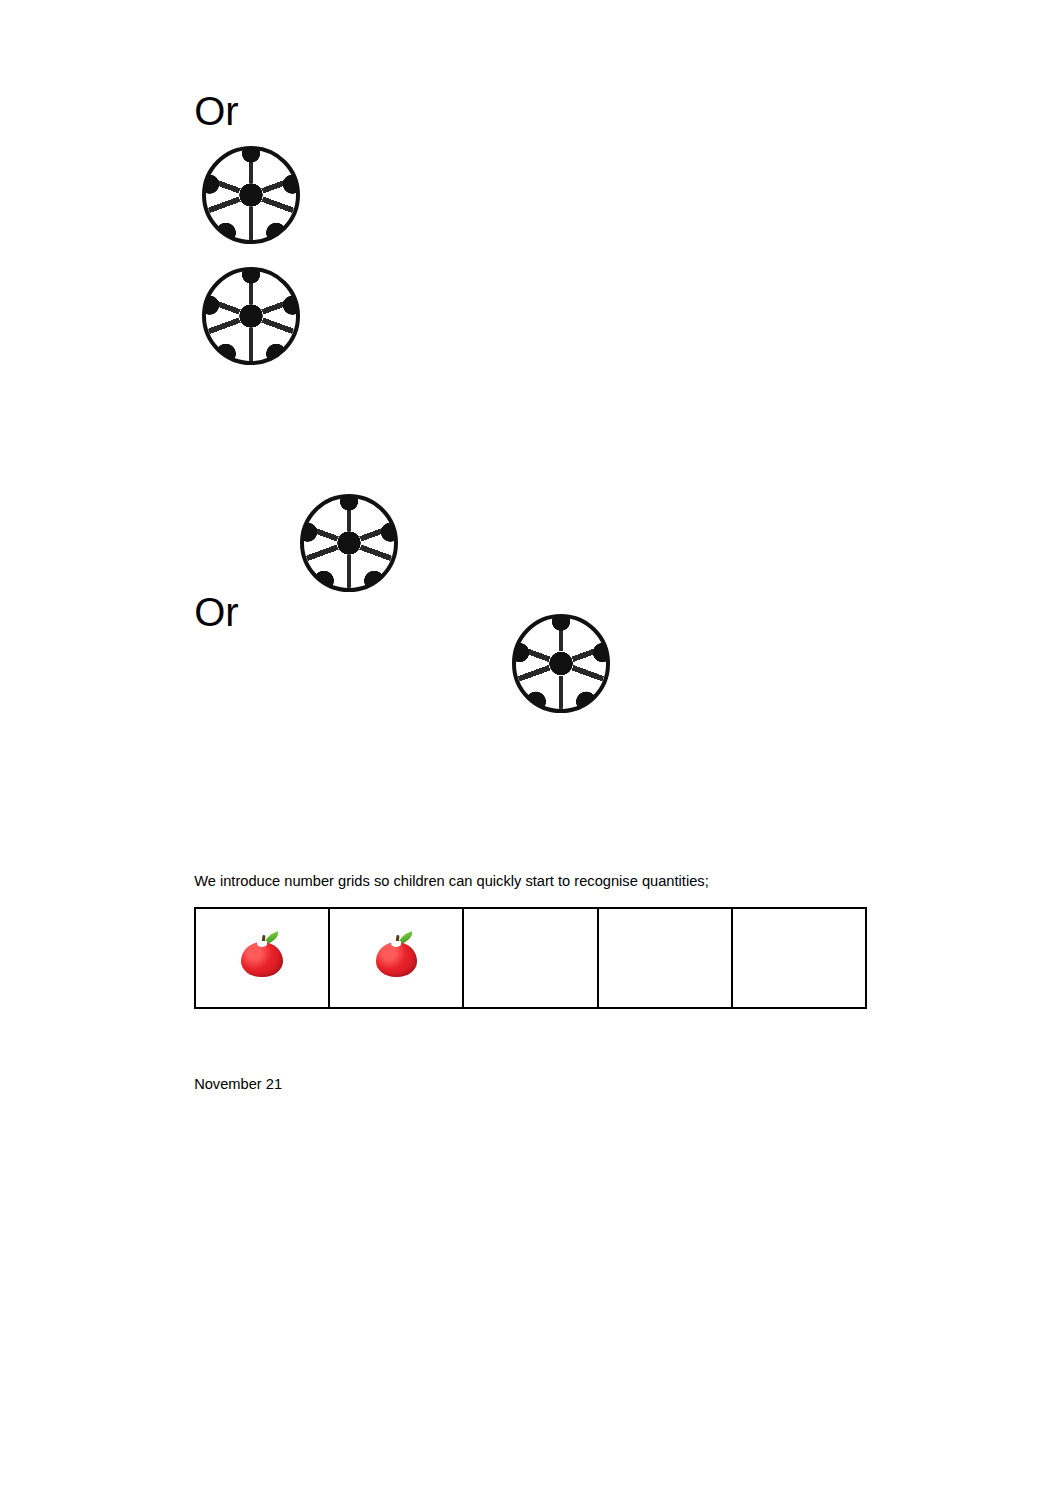Or
Or
We introduce number grids so children can quickly start to recognise quantities;
November 21